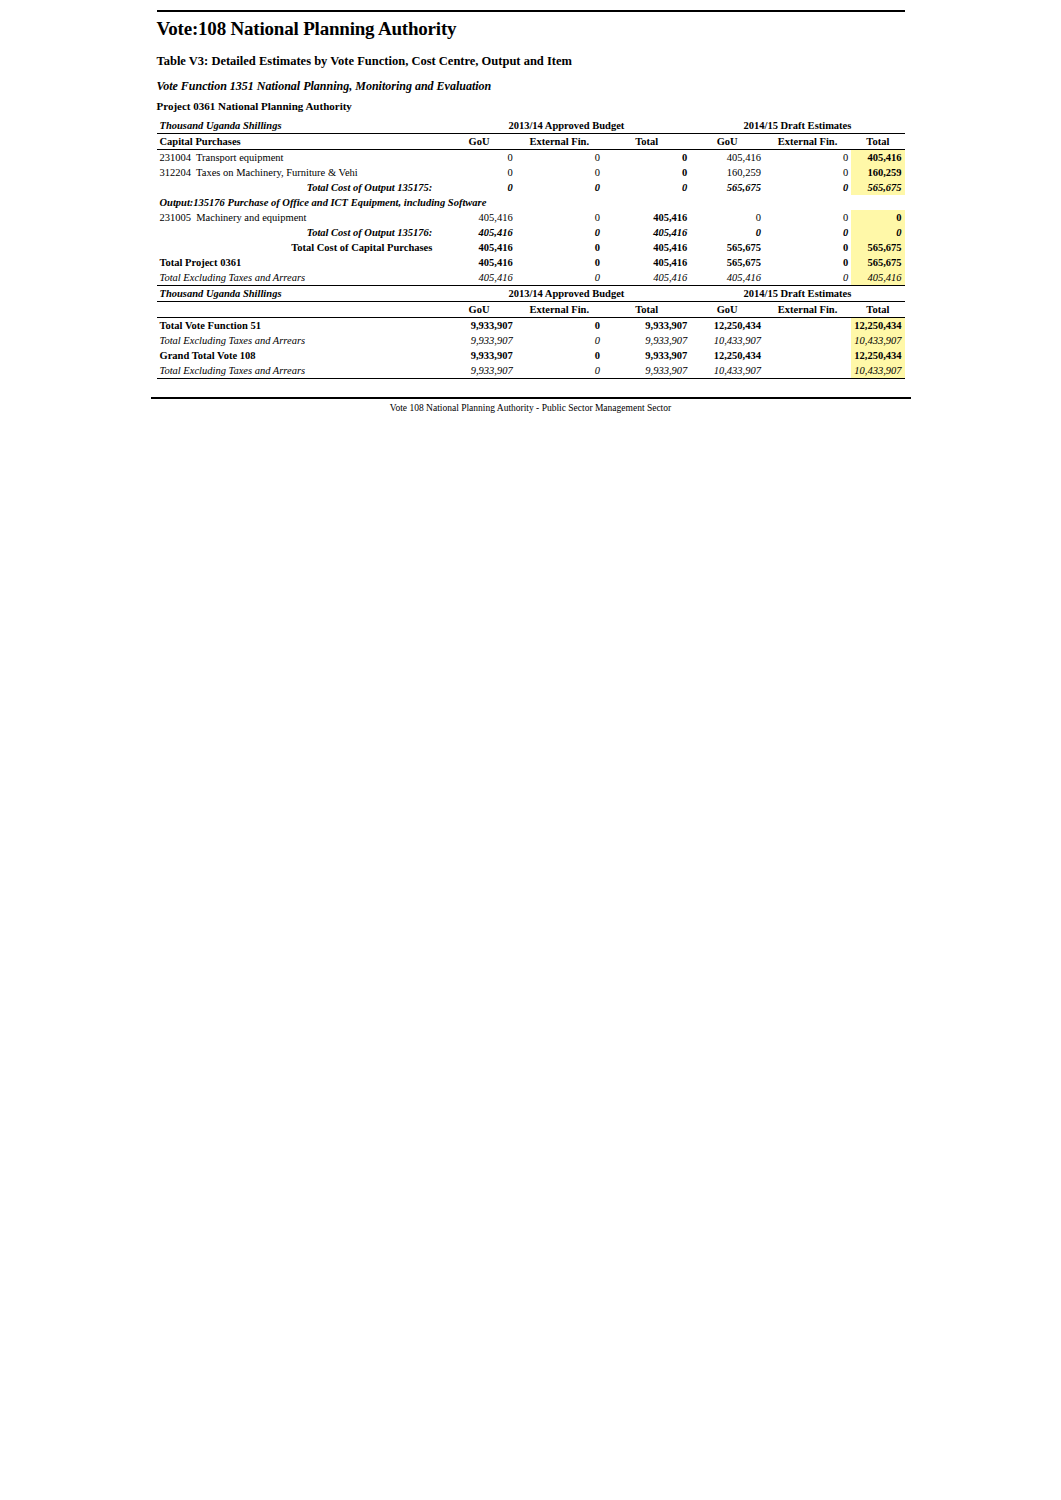Vote:108 National Planning Authority
Table V3: Detailed Estimates by Vote Function, Cost Centre, Output and Item
Vote Function 1351 National Planning, Monitoring and Evaluation
Project 0361 National Planning Authority
| Thousand Uganda Shillings | 2013/14 Approved Budget | 2014/15 Draft Estimates |
| Capital Purchases | GoU | External Fin. | Total | GoU | External Fin. | Total |
| 231004 Transport equipment | 0 | 0 | 0 | 405,416 | 0 | 405,416 |
| 312204 Taxes on Machinery, Furniture & Vehi | 0 | 0 | 0 | 160,259 | 0 | 160,259 |
| Total Cost of Output 135175: | 0 | 0 | 0 | 565,675 | 0 | 565,675 |
| Output:135176 Purchase of Office and ICT Equipment, including Software |
| 231005 Machinery and equipment | 405,416 | 0 | 405,416 | 0 | 0 | 0 |
| Total Cost of Output 135176: | 405,416 | 0 | 405,416 | 0 | 0 | 0 |
| Total Cost of Capital Purchases | 405,416 | 0 | 405,416 | 565,675 | 0 | 565,675 |
| Total Project 0361 | 405,416 | 0 | 405,416 | 565,675 | 0 | 565,675 |
| Total Excluding Taxes and Arrears | 405,416 | 0 | 405,416 | 405,416 | 0 | 405,416 |
| Thousand Uganda Shillings | 2013/14 Approved Budget | 2014/15 Draft Estimates |
| | GoU | External Fin. | Total | GoU | External Fin. | Total |
| Total Vote Function 51 | 9,933,907 | 0 | 9,933,907 | 12,250,434 | | 12,250,434 |
| Total Excluding Taxes and Arrears | 9,933,907 | 0 | 9,933,907 | 10,433,907 | | 10,433,907 |
| Grand Total Vote 108 | 9,933,907 | 0 | 9,933,907 | 12,250,434 | | 12,250,434 |
| Total Excluding Taxes and Arrears | 9,933,907 | 0 | 9,933,907 | 10,433,907 | | 10,433,907 |
Vote 108 National Planning Authority - Public Sector Management Sector